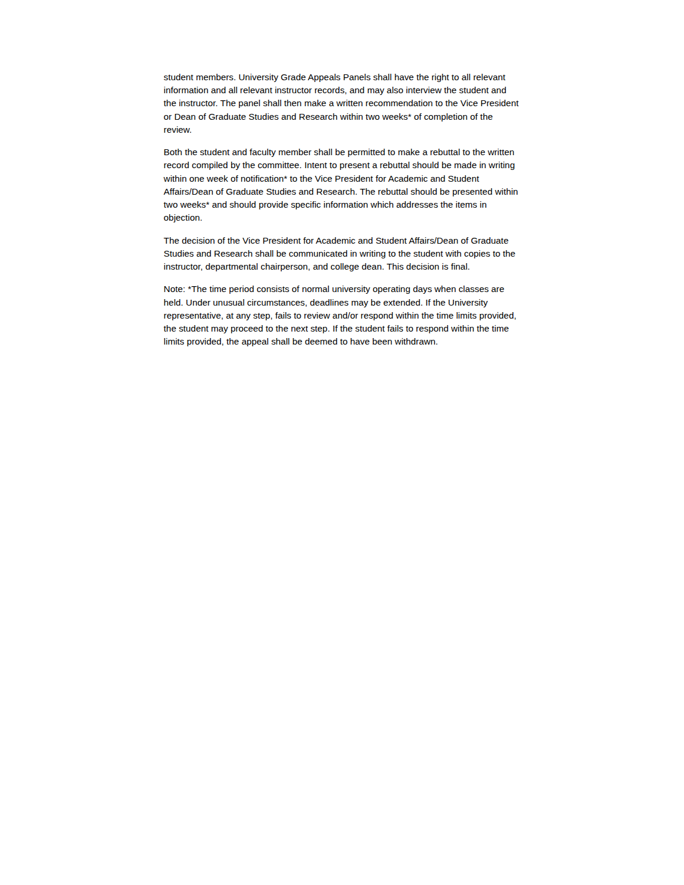student members. University Grade Appeals Panels shall have the right to all relevant information and all relevant instructor records, and may also interview the student and the instructor. The panel shall then make a written recommendation to the Vice President or Dean of Graduate Studies and Research within two weeks* of completion of the review.
Both the student and faculty member shall be permitted to make a rebuttal to the written record compiled by the committee. Intent to present a rebuttal should be made in writing within one week of notification* to the Vice President for Academic and Student Affairs/Dean of Graduate Studies and Research. The rebuttal should be presented within two weeks* and should provide specific information which addresses the items in objection.
The decision of the Vice President for Academic and Student Affairs/Dean of Graduate Studies and Research shall be communicated in writing to the student with copies to the instructor, departmental chairperson, and college dean. This decision is final.
Note: *The time period consists of normal university operating days when classes are held. Under unusual circumstances, deadlines may be extended. If the University representative, at any step, fails to review and/or respond within the time limits provided, the student may proceed to the next step. If the student fails to respond within the time limits provided, the appeal shall be deemed to have been withdrawn.